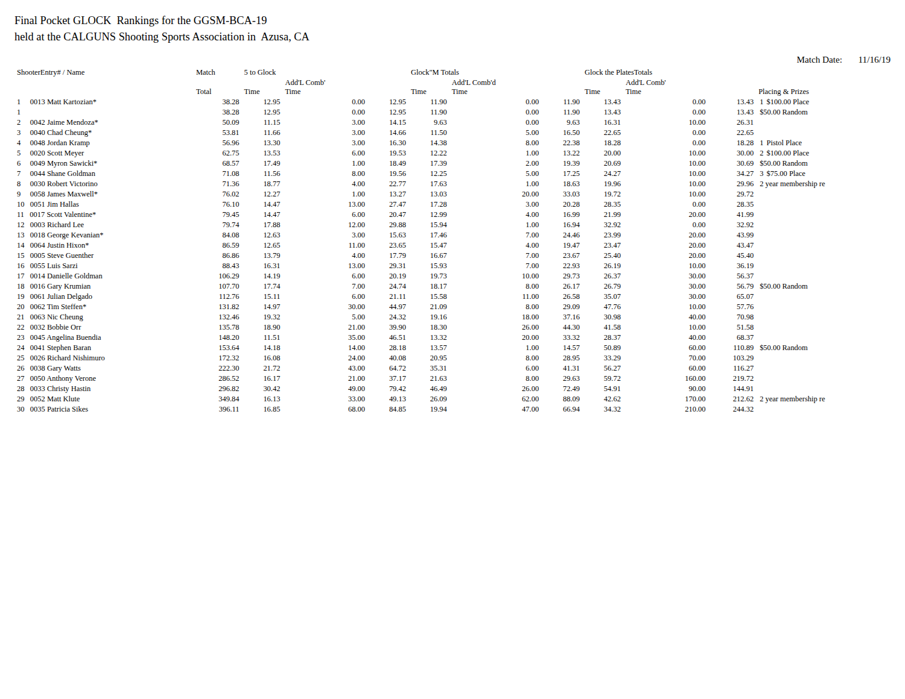Final Pocket GLOCK Rankings for the GGSM-BCA-19
held at the CALGUNS Shooting Sports Association in Azusa, CA
Match Date: 11/16/19
| ShooterEntry# / Name | Match | 5 to Glock | Glock"M Totals | Glock the PlatesTotals | |
| --- | --- | --- | --- | --- | --- |
| | Total | Time | Add'L Comb' Time | | Time | Add'L Comb'd Time | | Time | Add'L Comb' Time | | Placing & Prizes |
| 1 0013 Matt Kartozian* | 38.28 | 12.95 | 0.00 | 12.95 | 11.90 | 0.00 | 11.90 | 13.43 | 0.00 | 13.43 | 1 $100.00 Place |
| 1 | 38.28 | 12.95 | 0.00 | 12.95 | 11.90 | 0.00 | 11.90 | 13.43 | 0.00 | 13.43 | $50.00 Random |
| 2 0042 Jaime Mendoza* | 50.09 | 11.15 | 3.00 | 14.15 | 9.63 | 0.00 | 9.63 | 16.31 | 10.00 | 26.31 | |
| 3 0040 Chad Cheung* | 53.81 | 11.66 | 3.00 | 14.66 | 11.50 | 5.00 | 16.50 | 22.65 | 0.00 | 22.65 | |
| 4 0048 Jordan Kramp | 56.96 | 13.30 | 3.00 | 16.30 | 14.38 | 8.00 | 22.38 | 18.28 | 0.00 | 18.28 | 1 Pistol Place |
| 5 0020 Scott Meyer | 62.75 | 13.53 | 6.00 | 19.53 | 12.22 | 1.00 | 13.22 | 20.00 | 10.00 | 30.00 | 2 $100.00 Place |
| 6 0049 Myron Sawicki* | 68.57 | 17.49 | 1.00 | 18.49 | 17.39 | 2.00 | 19.39 | 20.69 | 10.00 | 30.69 | $50.00 Random |
| 7 0044 Shane Goldman | 71.08 | 11.56 | 8.00 | 19.56 | 12.25 | 5.00 | 17.25 | 24.27 | 10.00 | 34.27 | 3 $75.00 Place |
| 8 0030 Robert Victorino | 71.36 | 18.77 | 4.00 | 22.77 | 17.63 | 1.00 | 18.63 | 19.96 | 10.00 | 29.96 | 2 year membership re |
| 9 0058 James Maxwell* | 76.02 | 12.27 | 1.00 | 13.27 | 13.03 | 20.00 | 33.03 | 19.72 | 10.00 | 29.72 | |
| 10 0051 Jim Hallas | 76.10 | 14.47 | 13.00 | 27.47 | 17.28 | 3.00 | 20.28 | 28.35 | 0.00 | 28.35 | |
| 11 0017 Scott Valentine* | 79.45 | 14.47 | 6.00 | 20.47 | 12.99 | 4.00 | 16.99 | 21.99 | 20.00 | 41.99 | |
| 12 0003 Richard Lee | 79.74 | 17.88 | 12.00 | 29.88 | 15.94 | 1.00 | 16.94 | 32.92 | 0.00 | 32.92 | |
| 13 0018 George Kevanian* | 84.08 | 12.63 | 3.00 | 15.63 | 17.46 | 7.00 | 24.46 | 23.99 | 20.00 | 43.99 | |
| 14 0064 Justin Hixon* | 86.59 | 12.65 | 11.00 | 23.65 | 15.47 | 4.00 | 19.47 | 23.47 | 20.00 | 43.47 | |
| 15 0005 Steve Guenther | 86.86 | 13.79 | 4.00 | 17.79 | 16.67 | 7.00 | 23.67 | 25.40 | 20.00 | 45.40 | |
| 16 0055 Luis Sarzi | 88.43 | 16.31 | 13.00 | 29.31 | 15.93 | 7.00 | 22.93 | 26.19 | 10.00 | 36.19 | |
| 17 0014 Danielle Goldman | 106.29 | 14.19 | 6.00 | 20.19 | 19.73 | 10.00 | 29.73 | 26.37 | 30.00 | 56.37 | |
| 18 0016 Gary Krumian | 107.70 | 17.74 | 7.00 | 24.74 | 18.17 | 8.00 | 26.17 | 26.79 | 30.00 | 56.79 | $50.00 Random |
| 19 0061 Julian Delgado | 112.76 | 15.11 | 6.00 | 21.11 | 15.58 | 11.00 | 26.58 | 35.07 | 30.00 | 65.07 | |
| 20 0062 Tim Steffen* | 131.82 | 14.97 | 30.00 | 44.97 | 21.09 | 8.00 | 29.09 | 47.76 | 10.00 | 57.76 | |
| 21 0063 Nic Cheung | 132.46 | 19.32 | 5.00 | 24.32 | 19.16 | 18.00 | 37.16 | 30.98 | 40.00 | 70.98 | |
| 22 0032 Bobbie Orr | 135.78 | 18.90 | 21.00 | 39.90 | 18.30 | 26.00 | 44.30 | 41.58 | 10.00 | 51.58 | |
| 23 0045 Angelina Buendia | 148.20 | 11.51 | 35.00 | 46.51 | 13.32 | 20.00 | 33.32 | 28.37 | 40.00 | 68.37 | |
| 24 0041 Stephen Baran | 153.64 | 14.18 | 14.00 | 28.18 | 13.57 | 1.00 | 14.57 | 50.89 | 60.00 | 110.89 | $50.00 Random |
| 25 0026 Richard Nishimuro | 172.32 | 16.08 | 24.00 | 40.08 | 20.95 | 8.00 | 28.95 | 33.29 | 70.00 | 103.29 | |
| 26 0038 Gary Watts | 222.30 | 21.72 | 43.00 | 64.72 | 35.31 | 6.00 | 41.31 | 56.27 | 60.00 | 116.27 | |
| 27 0050 Anthony Verone | 286.52 | 16.17 | 21.00 | 37.17 | 21.63 | 8.00 | 29.63 | 59.72 | 160.00 | 219.72 | |
| 28 0033 Christy Hastin | 296.82 | 30.42 | 49.00 | 79.42 | 46.49 | 26.00 | 72.49 | 54.91 | 90.00 | 144.91 | |
| 29 0052 Matt Klute | 349.84 | 16.13 | 33.00 | 49.13 | 26.09 | 62.00 | 88.09 | 42.62 | 170.00 | 212.62 | 2 year membership re |
| 30 0035 Patricia Sikes | 396.11 | 16.85 | 68.00 | 84.85 | 19.94 | 47.00 | 66.94 | 34.32 | 210.00 | 244.32 | |